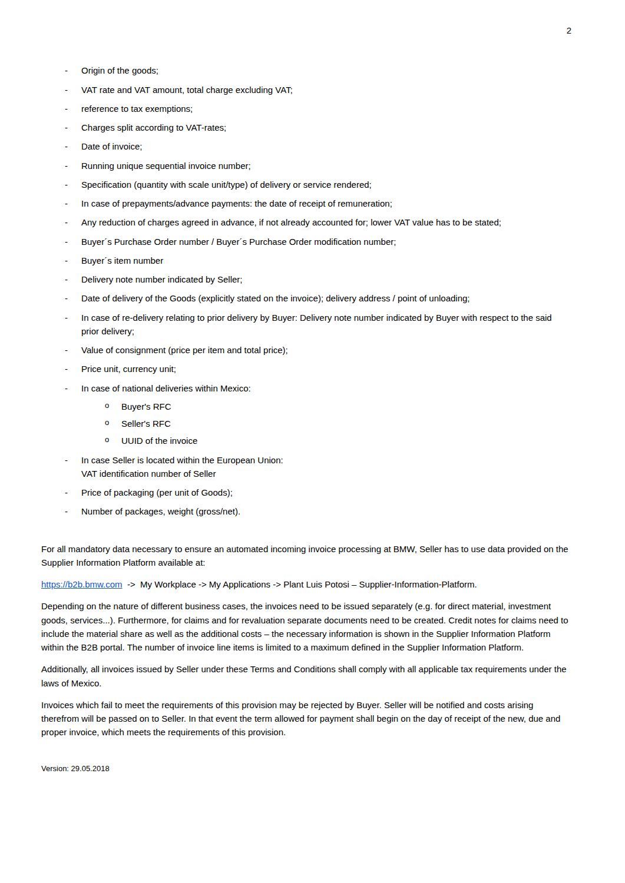2
Origin of the goods;
VAT rate and VAT amount, total charge excluding VAT;
reference to tax exemptions;
Charges split according to VAT-rates;
Date of invoice;
Running unique sequential invoice number;
Specification (quantity with scale unit/type) of delivery or service rendered;
In case of prepayments/advance payments: the date of receipt of remuneration;
Any reduction of charges agreed in advance, if not already accounted for; lower VAT value has to be stated;
Buyer´s Purchase Order number / Buyer´s Purchase Order modification number;
Buyer´s item number
Delivery note number indicated by Seller;
Date of delivery of the Goods (explicitly stated on the invoice); delivery address / point of unloading;
In case of re-delivery relating to prior delivery by Buyer: Delivery note number indicated by Buyer with respect to the said prior delivery;
Value of consignment (price per item and total price);
Price unit, currency unit;
In case of national deliveries within Mexico:
Buyer's RFC
Seller's RFC
UUID of the invoice
In case Seller is located within the European Union:
VAT identification number of Seller
Price of packaging (per unit of Goods);
Number of packages, weight (gross/net).
For all mandatory data necessary to ensure an automated incoming invoice processing at BMW, Seller has to use data provided on the Supplier Information Platform available at:
https://b2b.bmw.com -> My Workplace -> My Applications -> Plant Luis Potosi – Supplier-Information-Platform.
Depending on the nature of different business cases, the invoices need to be issued separately (e.g. for direct material, investment goods, services...). Furthermore, for claims and for revaluation separate documents need to be created. Credit notes for claims need to include the material share as well as the additional costs – the necessary information is shown in the Supplier Information Platform within the B2B portal. The number of invoice line items is limited to a maximum defined in the Supplier Information Platform.
Additionally, all invoices issued by Seller under these Terms and Conditions shall comply with all applicable tax requirements under the laws of Mexico.
Invoices which fail to meet the requirements of this provision may be rejected by Buyer. Seller will be notified and costs arising therefrom will be passed on to Seller. In that event the term allowed for payment shall begin on the day of receipt of the new, due and proper invoice, which meets the requirements of this provision.
Version: 29.05.2018